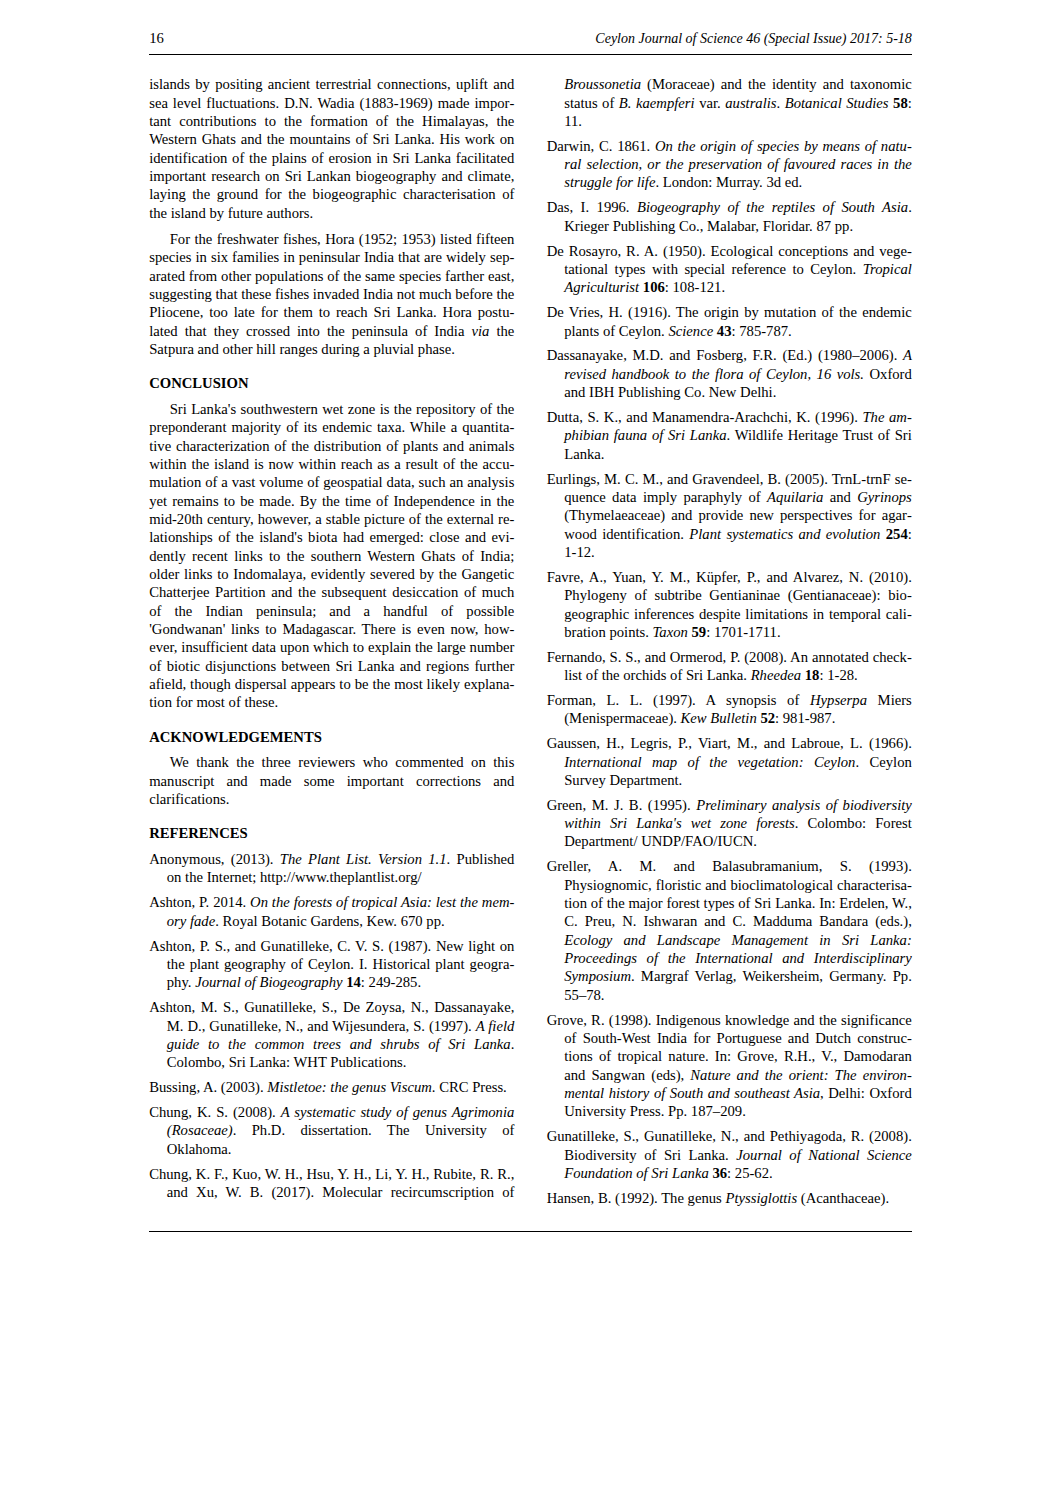16 Ceylon Journal of Science 46 (Special Issue) 2017: 5-18
islands by positing ancient terrestrial connections, uplift and sea level fluctuations. D.N. Wadia (1883-1969) made important contributions to the formation of the Himalayas, the Western Ghats and the mountains of Sri Lanka. His work on identification of the plains of erosion in Sri Lanka facilitated important research on Sri Lankan biogeography and climate, laying the ground for the biogeographic characterisation of the island by future authors.
For the freshwater fishes, Hora (1952; 1953) listed fifteen species in six families in peninsular India that are widely separated from other populations of the same species farther east, suggesting that these fishes invaded India not much before the Pliocene, too late for them to reach Sri Lanka. Hora postulated that they crossed into the peninsula of India via the Satpura and other hill ranges during a pluvial phase.
Conclusion
Sri Lanka's southwestern wet zone is the repository of the preponderant majority of its endemic taxa. While a quantitative characterization of the distribution of plants and animals within the island is now within reach as a result of the accumulation of a vast volume of geospatial data, such an analysis yet remains to be made. By the time of Independence in the mid-20th century, however, a stable picture of the external relationships of the island's biota had emerged: close and evidently recent links to the southern Western Ghats of India; older links to Indomalaya, evidently severed by the Gangetic Chatterjee Partition and the subsequent desiccation of much of the Indian peninsula; and a handful of possible 'Gondwanan' links to Madagascar. There is even now, however, insufficient data upon which to explain the large number of biotic disjunctions between Sri Lanka and regions further afield, though dispersal appears to be the most likely explanation for most of these.
Acknowledgements
We thank the three reviewers who commented on this manuscript and made some important corrections and clarifications.
References
Anonymous, (2013). The Plant List. Version 1.1. Published on the Internet; http://www.theplantlist.org/
Ashton, P. 2014. On the forests of tropical Asia: lest the memory fade. Royal Botanic Gardens, Kew. 670 pp.
Ashton, P. S., and Gunatilleke, C. V. S. (1987). New light on the plant geography of Ceylon. I. Historical plant geography. Journal of Biogeography 14: 249-285.
Ashton, M. S., Gunatilleke, S., De Zoysa, N., Dassanayake, M. D., Gunatilleke, N., and Wijesundera, S. (1997). A field guide to the common trees and shrubs of Sri Lanka. Colombo, Sri Lanka: WHT Publications.
Bussing, A. (2003). Mistletoe: the genus Viscum. CRC Press.
Chung, K. S. (2008). A systematic study of genus Agrimonia (Rosaceae). Ph.D. dissertation. The University of Oklahoma.
Chung, K. F., Kuo, W. H., Hsu, Y. H., Li, Y. H., Rubite, R. R., and Xu, W. B. (2017). Molecular recircumscription of Broussonetia (Moraceae) and the identity and taxonomic status of B. kaempferi var. australis. Botanical Studies 58: 11.
Darwin, C. 1861. On the origin of species by means of natural selection, or the preservation of favoured races in the struggle for life. London: Murray. 3d ed.
Das, I. 1996. Biogeography of the reptiles of South Asia. Krieger Publishing Co., Malabar, Floridar. 87 pp.
De Rosayro, R. A. (1950). Ecological conceptions and vegetational types with special reference to Ceylon. Tropical Agriculturist 106: 108-121.
De Vries, H. (1916). The origin by mutation of the endemic plants of Ceylon. Science 43: 785-787.
Dassanayake, M.D. and Fosberg, F.R. (Ed.) (1980–2006). A revised handbook to the flora of Ceylon, 16 vols. Oxford and IBH Publishing Co. New Delhi.
Dutta, S. K., and Manamendra-Arachchi, K. (1996). The amphibian fauna of Sri Lanka. Wildlife Heritage Trust of Sri Lanka.
Eurlings, M. C. M., and Gravendeel, B. (2005). TrnL-trnF sequence data imply paraphyly of Aquilaria and Gyrinops (Thymelaeaceae) and provide new perspectives for agarwood identification. Plant systematics and evolution 254: 1-12.
Favre, A., Yuan, Y. M., Küpfer, P., and Alvarez, N. (2010). Phylogeny of subtribe Gentianinae (Gentianaceae): biogeographic inferences despite limitations in temporal calibration points. Taxon 59: 1701-1711.
Fernando, S. S., and Ormerod, P. (2008). An annotated checklist of the orchids of Sri Lanka. Rheedea 18: 1-28.
Forman, L. L. (1997). A synopsis of Hypserpa Miers (Menispermaceae). Kew Bulletin 52: 981-987.
Gaussen, H., Legris, P., Viart, M., and Labroue, L. (1966). International map of the vegetation: Ceylon. Ceylon Survey Department.
Green, M. J. B. (1995). Preliminary analysis of biodiversity within Sri Lanka's wet zone forests. Colombo: Forest Department/ UNDP/FAO/IUCN.
Greller, A. M. and Balasubramanium, S. (1993). Physiognomic, floristic and bioclimatological characterisation of the major forest types of Sri Lanka. In: Erdelen, W., C. Preu, N. Ishwaran and C. Madduma Bandara (eds.), Ecology and Landscape Management in Sri Lanka: Proceedings of the International and Interdisciplinary Symposium. Margraf Verlag, Weikersheim, Germany. Pp. 55–78.
Grove, R. (1998). Indigenous knowledge and the significance of South-West India for Portuguese and Dutch constructions of tropical nature. In: Grove, R.H., V., Damodaran and Sangwan (eds), Nature and the orient: The environmental history of South and southeast Asia, Delhi: Oxford University Press. Pp. 187–209.
Gunatilleke, S., Gunatilleke, N., and Pethiyagoda, R. (2008). Biodiversity of Sri Lanka. Journal of National Science Foundation of Sri Lanka 36: 25-62.
Hansen, B. (1992). The genus Ptyssiglottis (Acanthaceae).